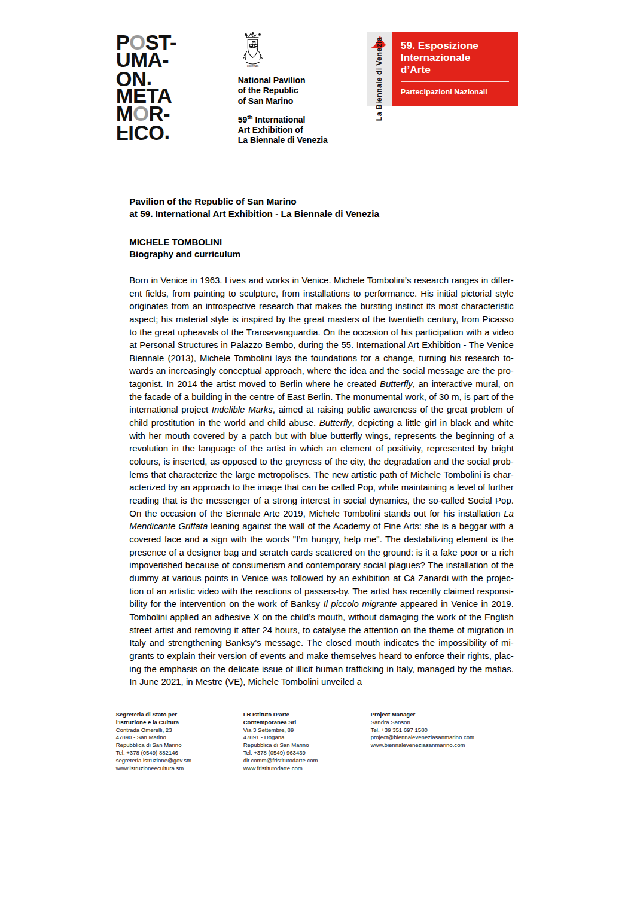POST-
UMA-
NO.
META
MOR-
FICO.
LIBERTAS
National Pavilion
of the Republic
of San Marino
59th International
Art Exhibition of
La Biennale di Venezia
La Biennale di Venezia
59. Esposizione
Internazionale
d’Arte
Partecipazioni Nazionali
Pavilion of the Republic of San Marino
at 59. International Art Exhibition - La Biennale di Venezia
MICHELE TOMBOLINI
Biography and curriculum
Born in Venice in 1963. Lives and works in Venice. Michele Tombolini’s research ranges in different fields, from painting to sculpture, from installations to performance. His initial pictorial style originates from an introspective research that makes the bursting instinct its most characteristic aspect; his material style is inspired by the great masters of the twentieth century, from Picasso to the great upheavals of the Transavanguardia. On the occasion of his participation with a video at Personal Structures in Palazzo Bembo, during the 55. International Art Exhibition - The Venice Biennale (2013), Michele Tombolini lays the foundations for a change, turning his research towards an increasingly conceptual approach, where the idea and the social message are the protagonist. In 2014 the artist moved to Berlin where he created Butterfly, an interactive mural, on the facade of a building in the centre of East Berlin. The monumental work, of 30 m, is part of the international project Indelible Marks, aimed at raising public awareness of the great problem of child prostitution in the world and child abuse. Butterfly, depicting a little girl in black and white with her mouth covered by a patch but with blue butterfly wings, represents the beginning of a revolution in the language of the artist in which an element of positivity, represented by bright colours, is inserted, as opposed to the greyness of the city, the degradation and the social problems that characterize the large metropolises. The new artistic path of Michele Tombolini is characterized by an approach to the image that can be called Pop, while maintaining a level of further reading that is the messenger of a strong interest in social dynamics, the so-called Social Pop. On the occasion of the Biennale Arte 2019, Michele Tombolini stands out for his installation La Mendicante Griffata leaning against the wall of the Academy of Fine Arts: she is a beggar with a covered face and a sign with the words "I’m hungry, help me". The destabilizing element is the presence of a designer bag and scratch cards scattered on the ground: is it a fake poor or a rich impoverished because of consumerism and contemporary social plagues? The installation of the dummy at various points in Venice was followed by an exhibition at Cà Zanardi with the projection of an artistic video with the reactions of passers-by. The artist has recently claimed responsibility for the intervention on the work of Banksy Il piccolo migrante appeared in Venice in 2019. Tombolini applied an adhesive X on the child’s mouth, without damaging the work of the English street artist and removing it after 24 hours, to catalyse the attention on the theme of migration in Italy and strengthening Banksy’s message. The closed mouth indicates the impossibility of migrants to explain their version of events and make themselves heard to enforce their rights, placing the emphasis on the delicate issue of illicit human trafficking in Italy, managed by the mafias. In June 2021, in Mestre (VE), Michele Tombolini unveiled a
Segreteria di Stato per
l’Istruzione e la Cultura
Contrada Omerelli, 23
47890 - San Marino
Repubblica di San Marino
Tel. +378 (0549) 882146
segreteria.istruzione@gov.sm
www.istruzioneecultura.sm
FR Istituto D’arte
Contemporanea Srl
Via 3 Settembre, 89
47891 - Dogana
Repubblica di San Marino
Tel. +378 (0549) 963439
dir.comm@fristitutodarte.com
www.fristitutodarte.com
Project Manager
Sandra Sanson
Tel. +39 351 697 1580
project@biennaleveneziasanmarino.com
www.biennaleveneziasanmarino.com